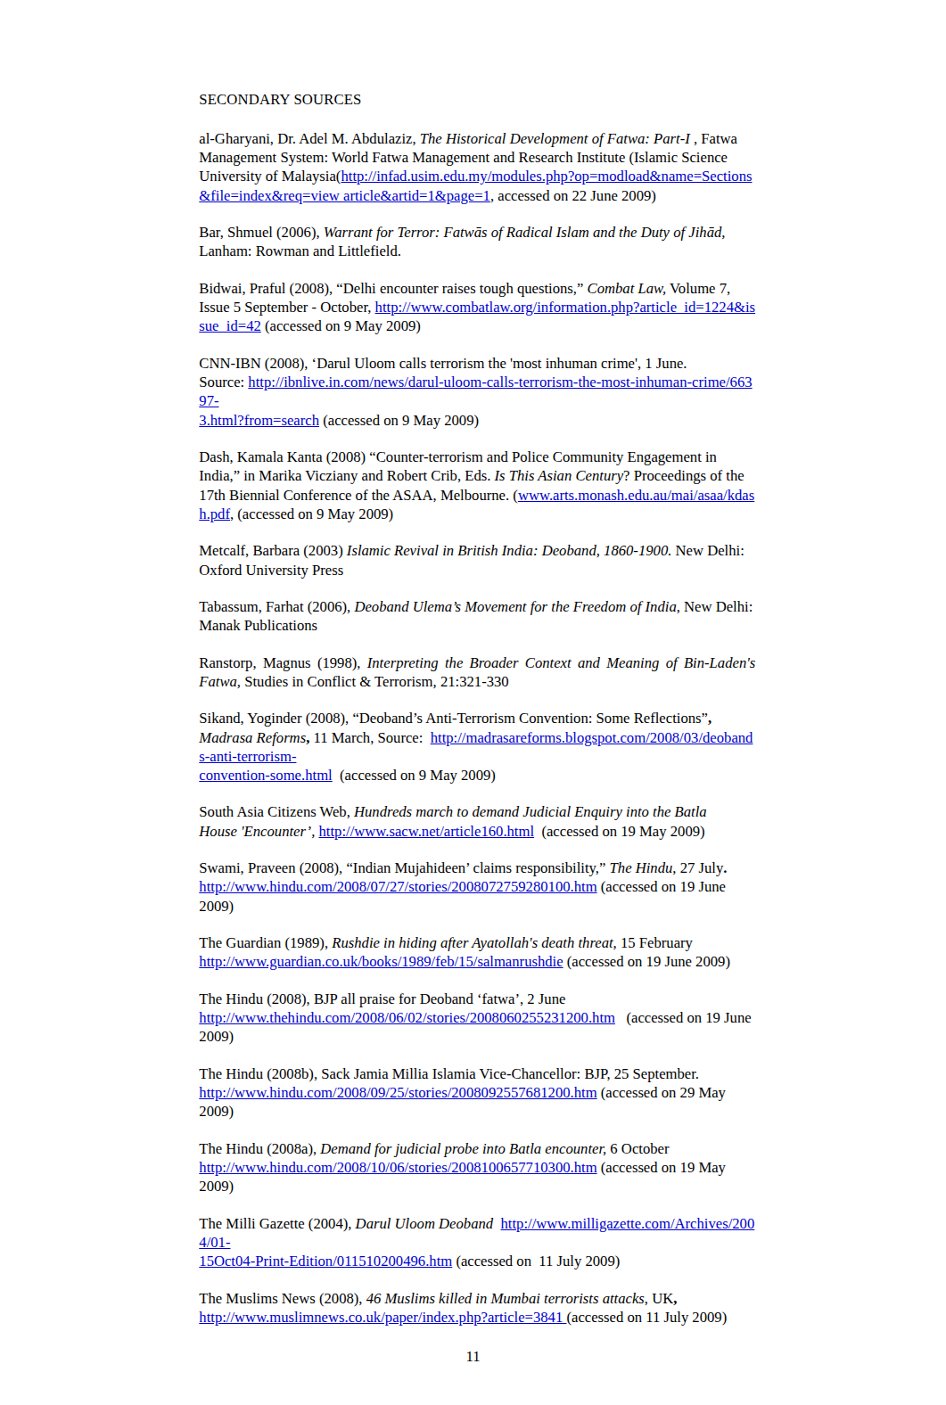SECONDARY SOURCES
al-Gharyani, Dr. Adel M. Abdulaziz, The Historical Development of Fatwa: Part-I , Fatwa Management System: World Fatwa Management and Research Institute (Islamic Science University of Malaysia(http://infad.usim.edu.my/modules.php?op=modload&name=Sections&file=index&req=view article&artid=1&page=1, accessed on 22 June 2009)
Bar, Shmuel (2006), Warrant for Terror: Fatwās of Radical Islam and the Duty of Jihād, Lanham: Rowman and Littlefield.
Bidwai, Praful (2008), “Delhi encounter raises tough questions,” Combat Law, Volume 7, Issue 5 September - October, http://www.combatlaw.org/information.php?article_id=1224&issue_id=42 (accessed on 9 May 2009)
CNN-IBN (2008), ‘Darul Uloom calls terrorism the 'most inhuman crime', 1 June.
Source: http://ibnlive.in.com/news/darul-uloom-calls-terrorism-the-most-inhuman-crime/66397-
3.html?from=search (accessed on 9 May 2009)
Dash, Kamala Kanta (2008) “Counter-terrorism and Police Community Engagement in India,” in Marika Vicziany and Robert Crib, Eds. Is This Asian Century? Proceedings of the 17th Biennial Conference of the ASAA, Melbourne. (www.arts.monash.edu.au/mai/asaa/kdash.pdf, (accessed on 9 May 2009)
Metcalf, Barbara (2003) Islamic Revival in British India: Deoband, 1860-1900. New Delhi: Oxford University Press
Tabassum, Farhat (2006), Deoband Ulema’s Movement for the Freedom of India, New Delhi: Manak Publications
Ranstorp, Magnus (1998), Interpreting the Broader Context and Meaning of Bin-Laden's Fatwa, Studies in Conflict & Terrorism, 21:321-330
Sikand, Yoginder (2008), “Deoband’s Anti-Terrorism Convention: Some Reflections”, Madrasa Reforms, 11 March, Source: http://madrasareforms.blogspot.com/2008/03/deobands-anti-terrorism-
convention-some.html (accessed on 9 May 2009)
South Asia Citizens Web, Hundreds march to demand Judicial Enquiry into the Batla
House 'Encounter’, http://www.sacw.net/article160.html (accessed on 19 May 2009)
Swami, Praveen (2008), “Indian Mujahideen’ claims responsibility,” The Hindu, 27 July.
http://www.hindu.com/2008/07/27/stories/2008072759280100.htm (accessed on 19 June 2009)
The Guardian (1989), Rushdie in hiding after Ayatollah's death threat, 15 February
http://www.guardian.co.uk/books/1989/feb/15/salmanrushdie (accessed on 19 June 2009)
The Hindu (2008), BJP all praise for Deoband ‘fatwa’, 2 June
http://www.thehindu.com/2008/06/02/stories/2008060255231200.htm (accessed on 19 June 2009)
The Hindu (2008b), Sack Jamia Millia Islamia Vice-Chancellor: BJP, 25 September.
http://www.hindu.com/2008/09/25/stories/2008092557681200.htm (accessed on 29 May 2009)
The Hindu (2008a), Demand for judicial probe into Batla encounter, 6 October
http://www.hindu.com/2008/10/06/stories/2008100657710300.htm (accessed on 19 May 2009)
The Milli Gazette (2004), Darul Uloom Deoband http://www.milligazette.com/Archives/2004/01-
15Oct04-Print-Edition/011510200496.htm (accessed on 11 July 2009)
The Muslims News (2008), 46 Muslims killed in Mumbai terrorists attacks, UK,
http://www.muslimnews.co.uk/paper/index.php?article=3841 (accessed on 11 July 2009)
11